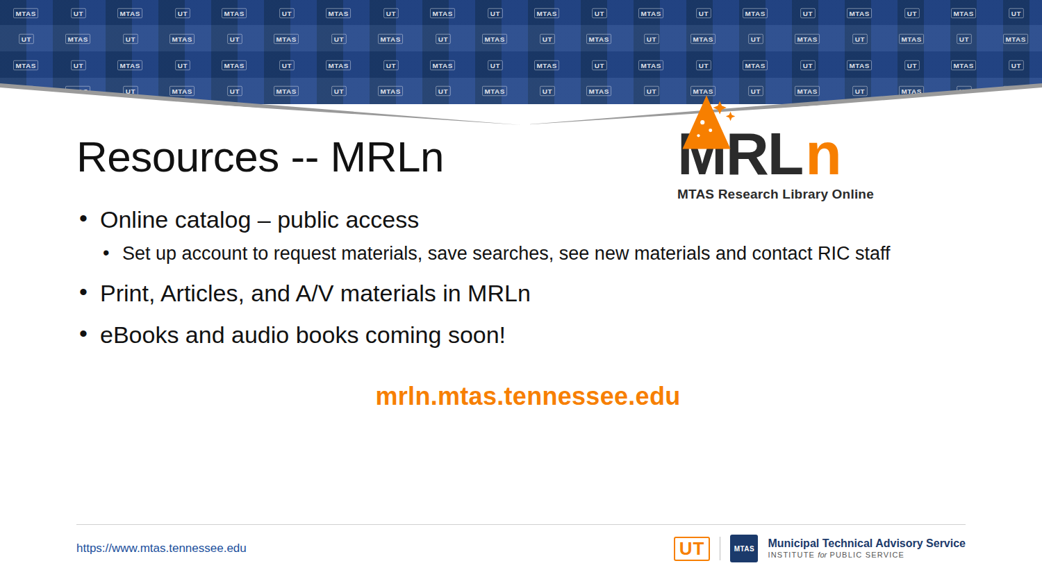MTAS UT MTAS UT MTAS UT MTAS UT MTAS UT MTAS UT MTAS UT MTAS UT MTAS UT MTAS UT UT MTAS UT MTAS UT MTAS UT MTAS UT MTAS UT MTAS UT MTAS UT MTAS UT MTAS UT MTAS MTAS UT MTAS UT MTAS UT MTAS UT MTAS UT MTAS UT MTAS UT MTAS UT MTAS UT MTAS UT UT MTAS UT MTAS UT MTAS UT MTAS UT MTAS UT MTAS UT MTAS UT MTAS UT MTAS UT MTAS
MRL n
MTAS Research Library Online
Resources -- MRLn
Online catalog – public access
Set up account to request materials, save searches, see new materials and contact RIC staff
Print, Articles, and A/V materials in MRLn
eBooks and audio books coming soon!
mrln.mtas.tennessee.edu
https://www.mtas.tennessee.edu
UT
MTAS
Municipal Technical Advisory Service
INSTITUTE for PUBLIC SERVICE